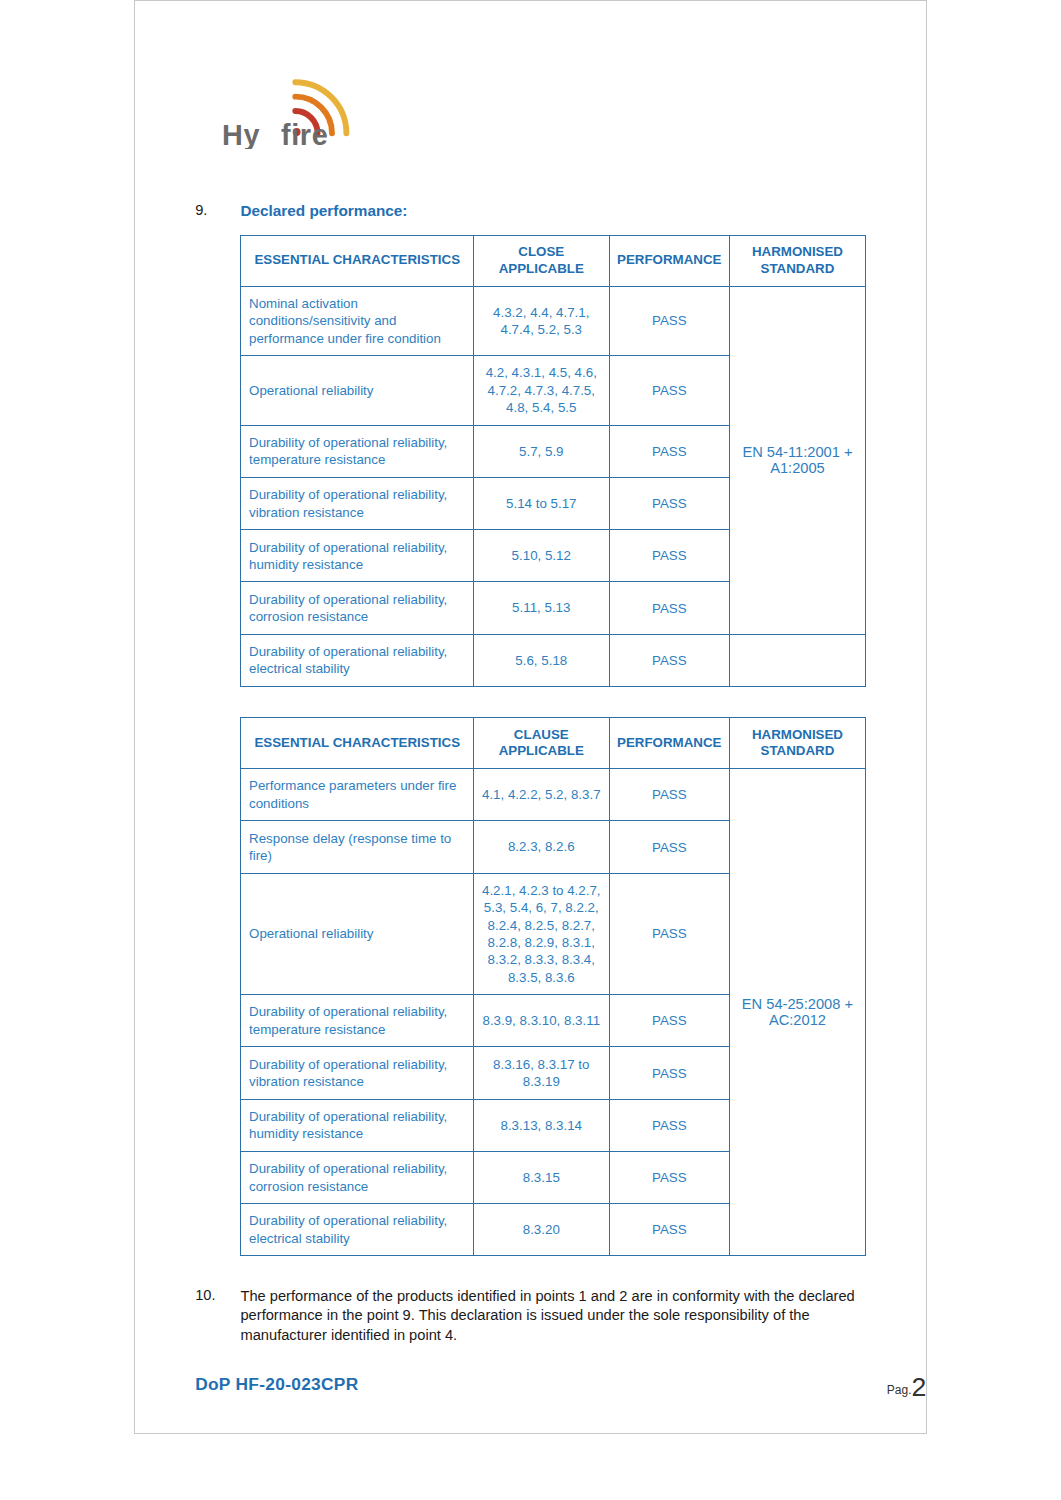Hy fire
9. Declared performance:
| ESSENTIAL CHARACTERISTICS | CLOSE APPLICABLE | PERFORMANCE | HARMONISED STANDARD |
| --- | --- | --- | --- |
| Nominal activation conditions/sensitivity and performance under fire condition | 4.3.2, 4.4, 4.7.1, 4.7.4, 5.2, 5.3 | PASS | EN 54-11:2001 + A1:2005 |
| Operational reliability | 4.2, 4.3.1, 4.5, 4.6, 4.7.2, 4.7.3, 4.7.5, 4.8, 5.4, 5.5 | PASS |
| Durability of operational reliability, temperature resistance | 5.7, 5.9 | PASS |
| Durability of operational reliability, vibration resistance | 5.14 to 5.17 | PASS |
| Durability of operational reliability, humidity resistance | 5.10, 5.12 | PASS |
| Durability of operational reliability, corrosion resistance | 5.11, 5.13 | PASS |
| Durability of operational reliability, electrical stability | 5.6, 5.18 | PASS | |
| ESSENTIAL CHARACTERISTICS | CLAUSE APPLICABLE | PERFORMANCE | HARMONISED STANDARD |
| --- | --- | --- | --- |
| Performance parameters under fire conditions | 4.1, 4.2.2, 5.2, 8.3.7 | PASS | EN 54-25:2008 + AC:2012 |
| Response delay (response time to fire) | 8.2.3, 8.2.6 | PASS |
| Operational reliability | 4.2.1, 4.2.3 to 4.2.7, 5.3, 5.4, 6, 7, 8.2.2, 8.2.4, 8.2.5, 8.2.7, 8.2.8, 8.2.9, 8.3.1, 8.3.2, 8.3.3, 8.3.4, 8.3.5, 8.3.6 | PASS |
| Durability of operational reliability, temperature resistance | 8.3.9, 8.3.10, 8.3.11 | PASS |
| Durability of operational reliability, vibration resistance | 8.3.16, 8.3.17 to 8.3.19 | PASS |
| Durability of operational reliability, humidity resistance | 8.3.13, 8.3.14 | PASS |
| Durability of operational reliability, corrosion resistance | 8.3.15 | PASS |
| Durability of operational reliability, electrical stability | 8.3.20 | PASS |
10.
The performance of the products identified in points 1 and 2 are in conformity with the declared performance in the point 9. This declaration is issued under the sole responsibility of the manufacturer identified in point 4.
DoP HF-20-023CPR
Pag.2